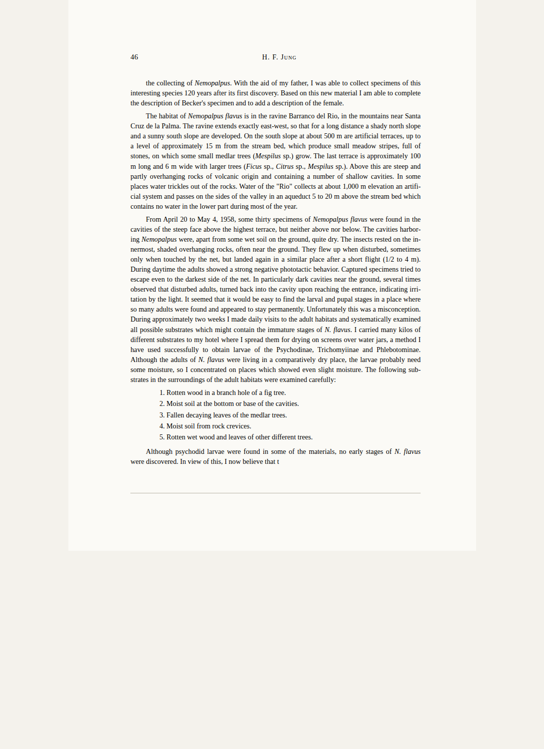46 H. F. Jung
the collecting of Nemopalpus. With the aid of my father, I was able to collect specimens of this interesting species 120 years after its first discovery. Based on this new material I am able to complete the description of Becker's specimen and to add a description of the female.
The habitat of Nemopalpus flavus is in the ravine Barranco del Rio, in the mountains near Santa Cruz de la Palma. The ravine extends exactly east-west, so that for a long distance a shady north slope and a sunny south slope are developed. On the south slope at about 500 m are artificial terraces, up to a level of approximately 15 m from the stream bed, which produce small meadow stripes, full of stones, on which some small medlar trees (Mespilus sp.) grow. The last terrace is approximately 100 m long and 6 m wide with larger trees (Ficus sp., Citrus sp., Mespilus sp.). Above this are steep and partly overhanging rocks of volcanic origin and containing a number of shallow cavities. In some places water trickles out of the rocks. Water of the "Rio" collects at about 1,000 m elevation an artificial system and passes on the sides of the valley in an aqueduct 5 to 20 m above the stream bed which contains no water in the lower part during most of the year.
From April 20 to May 4, 1958, some thirty specimens of Nemopalpus flavus were found in the cavities of the steep face above the highest terrace, but neither above nor below. The cavities harboring Nemopalpus were, apart from some wet soil on the ground, quite dry. The insects rested on the innermost, shaded overhanging rocks, often near the ground. They flew up when disturbed, sometimes only when touched by the net, but landed again in a similar place after a short flight (1/2 to 4 m). During daytime the adults showed a strong negative phototactic behavior. Captured specimens tried to escape even to the darkest side of the net. In particularly dark cavities near the ground, several times observed that disturbed adults, turned back into the cavity upon reaching the entrance, indicating irritation by the light. It seemed that it would be easy to find the larval and pupal stages in a place where so many adults were found and appeared to stay permanently. Unfortunately this was a misconception. During approximately two weeks I made daily visits to the adult habitats and systematically examined all possible substrates which might contain the immature stages of N. flavus. I carried many kilos of different substrates to my hotel where I spread them for drying on screens over water jars, a method I have used successfully to obtain larvae of the Psychodinae, Trichomyiinae and Phlebotominae. Although the adults of N. flavus were living in a comparatively dry place, the larvae probably need some moisture, so I concentrated on places which showed even slight moisture. The following substrates in the surroundings of the adult habitats were examined carefully:
Rotten wood in a branch hole of a fig tree.
Moist soil at the bottom or base of the cavities.
Fallen decaying leaves of the medlar trees.
Moist soil from rock crevices.
Rotten wet wood and leaves of other different trees.
Although psychodid larvae were found in some of the materials, no early stages of N. flavus were discovered. In view of this, I now believe that t